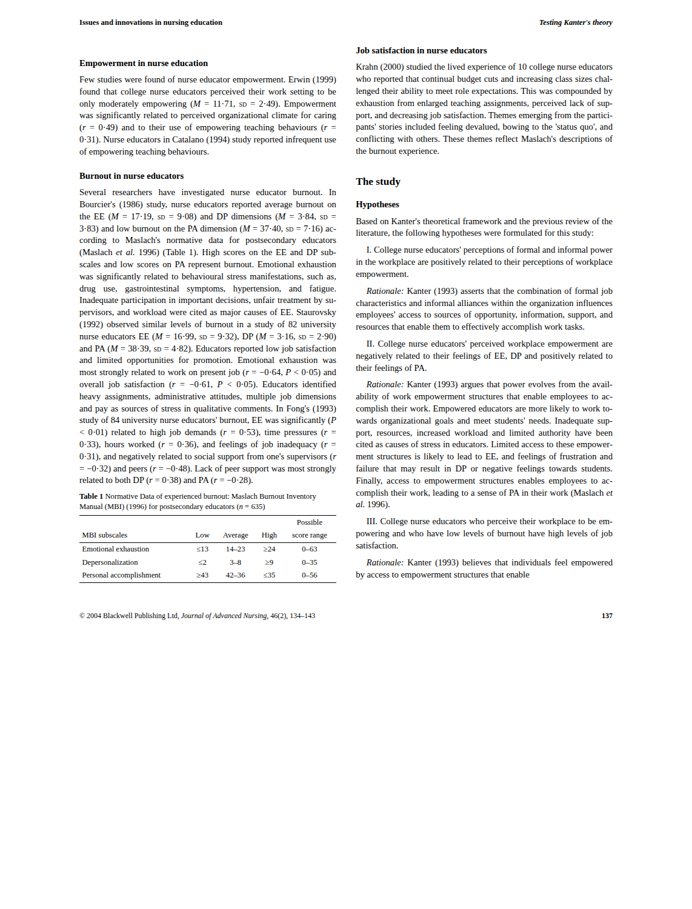Issues and innovations in nursing education
Testing Kanter's theory
Empowerment in nurse education
Few studies were found of nurse educator empowerment. Erwin (1999) found that college nurse educators perceived their work setting to be only moderately empowering (M = 11·71, sd = 2·49). Empowerment was significantly related to perceived organizational climate for caring (r = 0·49) and to their use of empowering teaching behaviours (r = 0·31). Nurse educators in Catalano (1994) study reported infrequent use of empowering teaching behaviours.
Burnout in nurse educators
Several researchers have investigated nurse educator burnout. In Bourcier's (1986) study, nurse educators reported average burnout on the EE (M = 17·19, sd = 9·08) and DP dimensions (M = 3·84, sd = 3·83) and low burnout on the PA dimension (M = 37·40, sd = 7·16) according to Maslach's normative data for postsecondary educators (Maslach et al. 1996) (Table 1). High scores on the EE and DP subscales and low scores on PA represent burnout. Emotional exhaustion was significantly related to behavioural stress manifestations, such as, drug use, gastrointestinal symptoms, hypertension, and fatigue. Inadequate participation in important decisions, unfair treatment by supervisors, and workload were cited as major causes of EE. Staurovsky (1992) observed similar levels of burnout in a study of 82 university nurse educators EE (M = 16·99, sd = 9·32), DP (M = 3·16, sd = 2·90) and PA (M = 38·39, sd = 4·82). Educators reported low job satisfaction and limited opportunities for promotion. Emotional exhaustion was most strongly related to work on present job (r = −0·64, P < 0·05) and overall job satisfaction (r = −0·61, P < 0·05). Educators identified heavy assignments, administrative attitudes, multiple job dimensions and pay as sources of stress in qualitative comments. In Fong's (1993) study of 84 university nurse educators' burnout, EE was significantly (P < 0·01) related to high job demands (r = 0·53), time pressures (r = 0·33), hours worked (r = 0·36), and feelings of job inadequacy (r = 0·31), and negatively related to social support from one's supervisors (r = −0·32) and peers (r = −0·48). Lack of peer support was most strongly related to both DP (r = 0·38) and PA (r = −0·28).
Table 1 Normative Data of experienced burnout: Maslach Burnout Inventory Manual (MBI) (1996) for postsecondary educators ( n = 635)
| | | | | Possible |
| --- | --- | --- | --- | --- |
| MBI subscales | Low | Average | High | score range |
| Emotional exhaustion | ≤13 | 14–23 | ≥24 | 0–63 |
| Depersonalization | ≤2 | 3–8 | ≥9 | 0–35 |
| Personal accomplishment | ≥43 | 42–36 | ≤35 | 0–56 |
Job satisfaction in nurse educators
Krahn (2000) studied the lived experience of 10 college nurse educators who reported that continual budget cuts and increasing class sizes challenged their ability to meet role expectations. This was compounded by exhaustion from enlarged teaching assignments, perceived lack of support, and decreasing job satisfaction. Themes emerging from the participants' stories included feeling devalued, bowing to the 'status quo', and conflicting with others. These themes reflect Maslach's descriptions of the burnout experience.
The study
Hypotheses
Based on Kanter's theoretical framework and the previous review of the literature, the following hypotheses were formulated for this study:
I. College nurse educators' perceptions of formal and informal power in the workplace are positively related to their perceptions of workplace empowerment.
Rationale: Kanter (1993) asserts that the combination of formal job characteristics and informal alliances within the organization influences employees' access to sources of opportunity, information, support, and resources that enable them to effectively accomplish work tasks.
II. College nurse educators' perceived workplace empowerment are negatively related to their feelings of EE, DP and positively related to their feelings of PA.
Rationale: Kanter (1993) argues that power evolves from the availability of work empowerment structures that enable employees to accomplish their work. Empowered educators are more likely to work towards organizational goals and meet students' needs. Inadequate support, resources, increased workload and limited authority have been cited as causes of stress in educators. Limited access to these empowerment structures is likely to lead to EE, and feelings of frustration and failure that may result in DP or negative feelings towards students. Finally, access to empowerment structures enables employees to accomplish their work, leading to a sense of PA in their work (Maslach et al. 1996).
III. College nurse educators who perceive their workplace to be empowering and who have low levels of burnout have high levels of job satisfaction.
Rationale: Kanter (1993) believes that individuals feel empowered by access to empowerment structures that enable
© 2004 Blackwell Publishing Ltd, Journal of Advanced Nursing, 46(2), 134–143
137